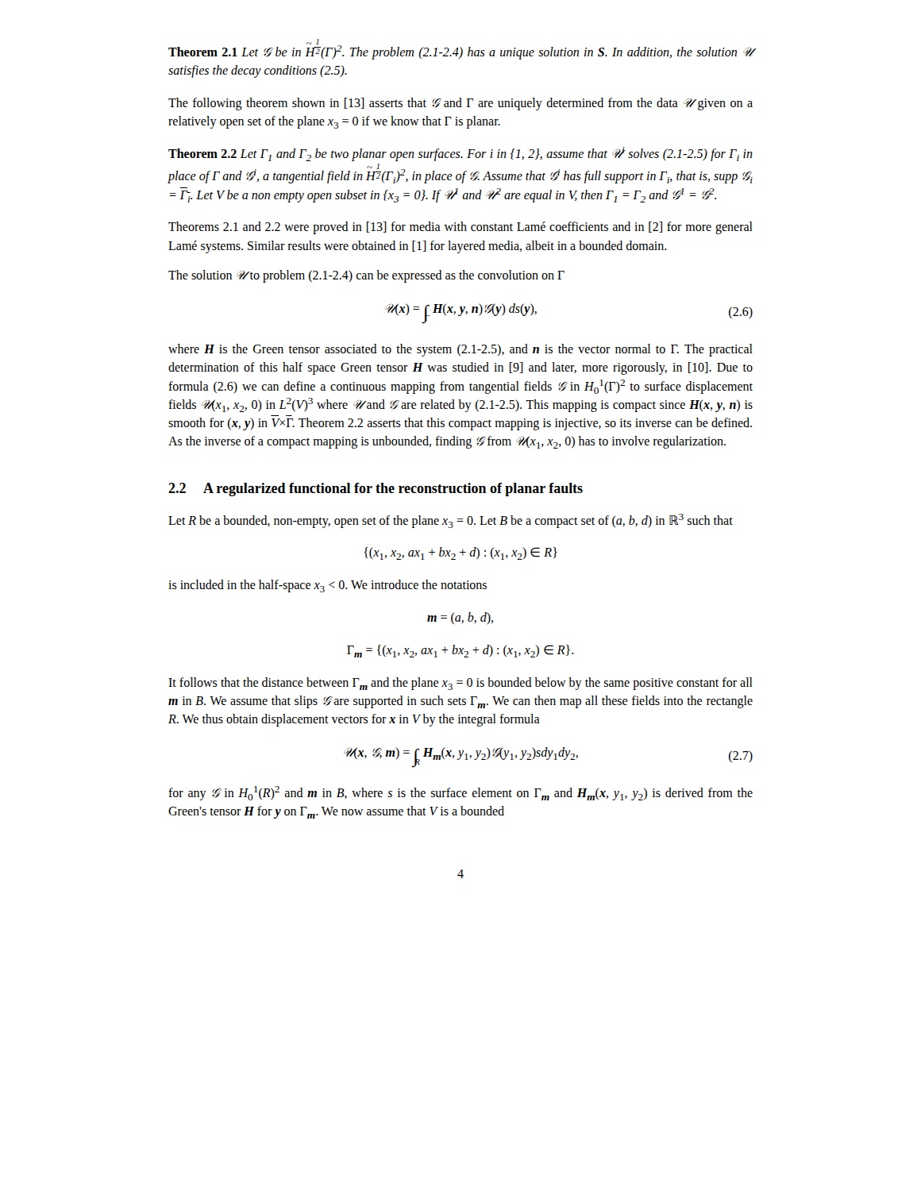Theorem 2.1 Let 𝒢 be in ~H12(Γ)2. The problem (2.1-2.4) has a unique solution in S. In addition, the solution 𝒰 satisfies the decay conditions (2.5).
The following theorem shown in [13] asserts that 𝒢 and Γ are uniquely determined from the data 𝒰 given on a relatively open set of the plane x3 = 0 if we know that Γ is planar.
Theorem 2.2 Let Γ1 and Γ2 be two planar open surfaces. For i in {1, 2}, assume that 𝒰i solves (2.1-2.5) for Γi in place of Γ and 𝒢i, a tangential field in ~H12(Γi)2, in place of 𝒢. Assume that 𝒢i has full support in Γi, that is, supp 𝒢i = Γi. Let V be a non empty open subset in {x3 = 0}. If 𝒰1 and 𝒰2 are equal in V, then Γ1 = Γ2 and 𝒢1 = 𝒢2.
Theorems 2.1 and 2.2 were proved in [13] for media with constant Lamé coefficients and in [2] for more general Lamé systems. Similar results were obtained in [1] for layered media, albeit in a bounded domain.
The solution 𝒰 to problem (2.1-2.4) can be expressed as the convolution on Γ
𝒰(x) = ∫Γ H(x, y, n)𝒢(y) ds(y), (2.6)
where H is the Green tensor associated to the system (2.1-2.5), and n is the vector normal to Γ. The practical determination of this half space Green tensor H was studied in [9] and later, more rigorously, in [10]. Due to formula (2.6) we can define a continuous mapping from tangential fields 𝒢 in H01(Γ)2 to surface displacement fields 𝒰(x1, x2, 0) in L2(V)3 where 𝒰 and 𝒢 are related by (2.1-2.5). This mapping is compact since H(x, y, n) is smooth for (x, y) in V×Γ. Theorem 2.2 asserts that this compact mapping is injective, so its inverse can be defined. As the inverse of a compact mapping is unbounded, finding 𝒢 from 𝒰(x1, x2, 0) has to involve regularization.
2.2 A regularized functional for the reconstruction of planar faults
Let R be a bounded, non-empty, open set of the plane x3 = 0. Let B be a compact set of (a, b, d) in ℝ3 such that
{(x1, x2, ax1 + bx2 + d) : (x1, x2) ∈ R}
is included in the half-space x3 < 0. We introduce the notations
m = (a, b, d),
Γm = {(x1, x2, ax1 + bx2 + d) : (x1, x2) ∈ R}.
It follows that the distance between Γm and the plane x3 = 0 is bounded below by the same positive constant for all m in B. We assume that slips 𝒢 are supported in such sets Γm. We can then map all these fields into the rectangle R. We thus obtain displacement vectors for x in V by the integral formula
𝒰(x, 𝒢, m) = ∫R Hm(x, y1, y2)𝒢(y1, y2)sdy1dy2, (2.7)
for any 𝒢 in H01(R)2 and m in B, where s is the surface element on Γm and Hm(x, y1, y2) is derived from the Green's tensor H for y on Γm. We now assume that V is a bounded
4